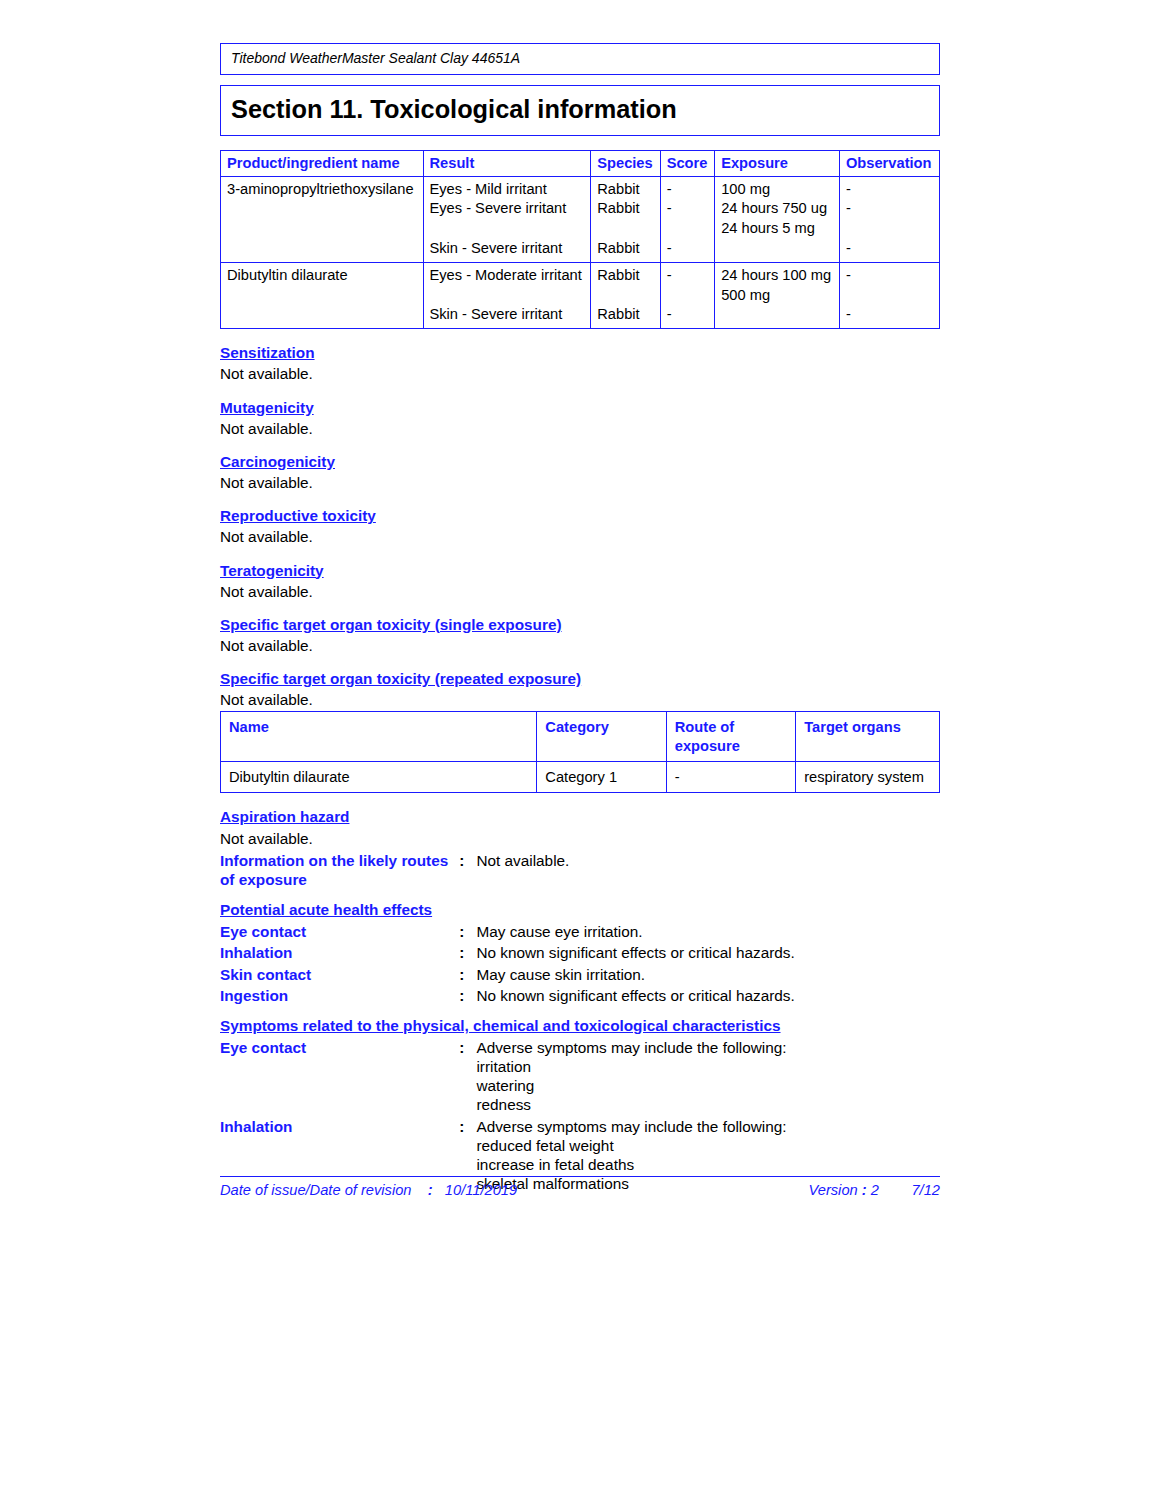Titebond WeatherMaster Sealant Clay 44651A
Section 11. Toxicological information
| Product/ingredient name | Result | Species | Score | Exposure | Observation |
| --- | --- | --- | --- | --- | --- |
| 3-aminopropyltriethoxysilane | Eyes - Mild irritant Eyes - Severe irritant Skin - Severe irritant | Rabbit Rabbit Rabbit | - - - | 100 mg 24 hours 750 ug 24 hours 5 mg | - - - |
| Dibutyltin dilaurate | Eyes - Moderate irritant Skin - Severe irritant | Rabbit Rabbit | - - | 24 hours 100 mg 500 mg | - - |
Sensitization
Not available.
Mutagenicity
Not available.
Carcinogenicity
Not available.
Reproductive toxicity
Not available.
Teratogenicity
Not available.
Specific target organ toxicity (single exposure)
Not available.
Specific target organ toxicity (repeated exposure)
Not available.
| Name | Category | Route of exposure | Target organs |
| --- | --- | --- | --- |
| Dibutyltin dilaurate | Category 1 | - | respiratory system |
Aspiration hazard
Not available.
| Information on the likely routes of exposure | : | Not available. |
Potential acute health effects
| Eye contact | : | May cause eye irritation. |
| Inhalation | : | No known significant effects or critical hazards. |
| Skin contact | : | May cause skin irritation. |
| Ingestion | : | No known significant effects or critical hazards. |
Symptoms related to the physical, chemical and toxicological characteristics
| Eye contact | : | Adverse symptoms may include the following: irritation watering redness |
| Inhalation | : | Adverse symptoms may include the following: reduced fetal weight increase in fetal deaths skeletal malformations |
| Date of issue/Date of revision : 10/11/2019 | | Version : 2 7/12 |